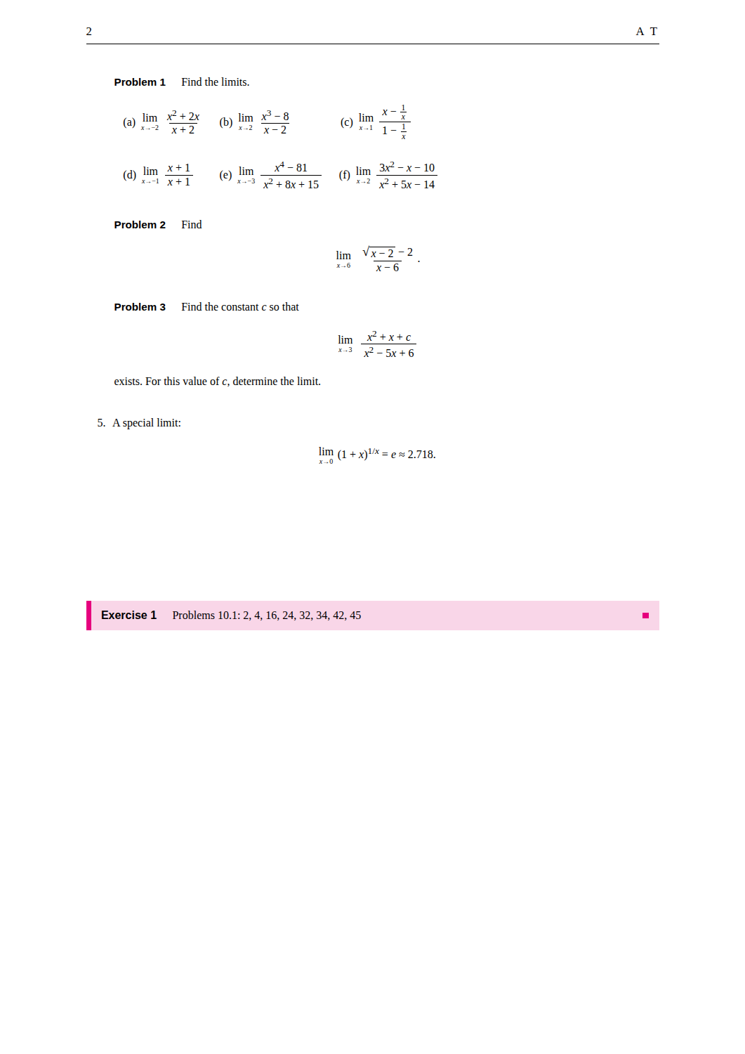2 A T
Problem 1 Find the limits.
(a) lim x→−2 x2 + 2x x + 2 (b) lim x→2 x3 − 8 x − 2 (c) lim x→1 x − 1 x 1 − 1 x
(d) lim x→−1 x + 1 x + 1 (e) lim x→−3 x4 − 81 x2 + 8x + 15 (f) lim x→2 3x2 − x − 10 x2 + 5x − 14
Problem 2 Find
lim x→6 √x − 2 − 2 x − 6 .
Problem 3 Find the constant c so that
lim x→3 x2 + x + c x2 − 5x + 6
exists. For this value of c, determine the limit.
5. A special limit:
lim x→0(1 + x)1/x = e ≈ 2.718.
Exercise 1 Problems 10.1: 2, 4, 16, 24, 32, 34, 42, 45